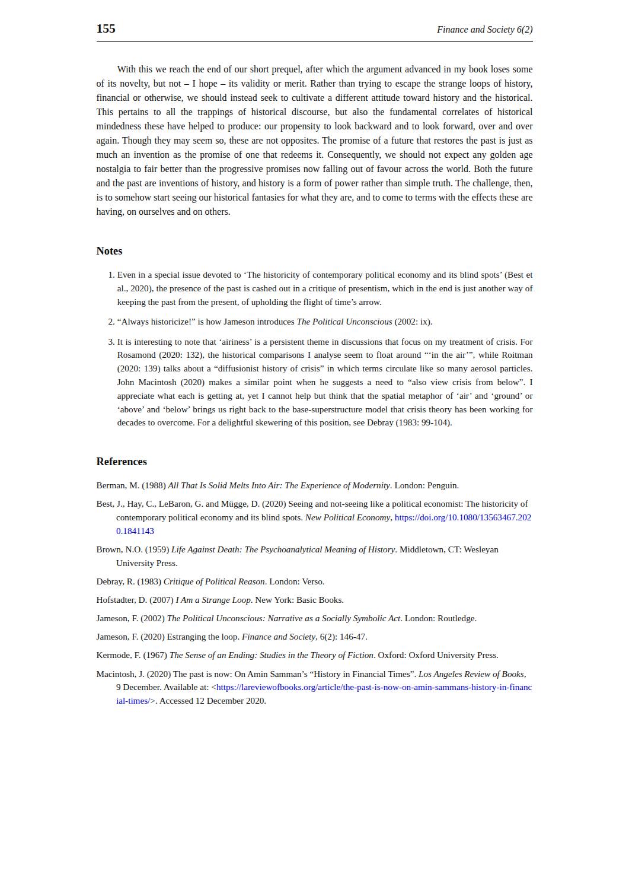155 Finance and Society 6(2)
With this we reach the end of our short prequel, after which the argument advanced in my book loses some of its novelty, but not – I hope – its validity or merit. Rather than trying to escape the strange loops of history, financial or otherwise, we should instead seek to cultivate a different attitude toward history and the historical. This pertains to all the trappings of historical discourse, but also the fundamental correlates of historical mindedness these have helped to produce: our propensity to look backward and to look forward, over and over again. Though they may seem so, these are not opposites. The promise of a future that restores the past is just as much an invention as the promise of one that redeems it. Consequently, we should not expect any golden age nostalgia to fair better than the progressive promises now falling out of favour across the world. Both the future and the past are inventions of history, and history is a form of power rather than simple truth. The challenge, then, is to somehow start seeing our historical fantasies for what they are, and to come to terms with the effects these are having, on ourselves and on others.
Notes
Even in a special issue devoted to ‘The historicity of contemporary political economy and its blind spots’ (Best et al., 2020), the presence of the past is cashed out in a critique of presentism, which in the end is just another way of keeping the past from the present, of upholding the flight of time’s arrow.
“Always historicize!” is how Jameson introduces The Political Unconscious (2002: ix).
It is interesting to note that ‘airiness’ is a persistent theme in discussions that focus on my treatment of crisis. For Rosamond (2020: 132), the historical comparisons I analyse seem to float around “‘in the air’”, while Roitman (2020: 139) talks about a “diffusionist history of crisis” in which terms circulate like so many aerosol particles. John Macintosh (2020) makes a similar point when he suggests a need to “also view crisis from below”. I appreciate what each is getting at, yet I cannot help but think that the spatial metaphor of ‘air’ and ‘ground’ or ‘above’ and ‘below’ brings us right back to the base-superstructure model that crisis theory has been working for decades to overcome. For a delightful skewering of this position, see Debray (1983: 99-104).
References
Berman, M. (1988) All That Is Solid Melts Into Air: The Experience of Modernity. London: Penguin.
Best, J., Hay, C., LeBaron, G. and Mügge, D. (2020) Seeing and not-seeing like a political economist: The historicity of contemporary political economy and its blind spots. New Political Economy, https://doi.org/10.1080/13563467.2020.1841143
Brown, N.O. (1959) Life Against Death: The Psychoanalytical Meaning of History. Middletown, CT: Wesleyan University Press.
Debray, R. (1983) Critique of Political Reason. London: Verso.
Hofstadter, D. (2007) I Am a Strange Loop. New York: Basic Books.
Jameson, F. (2002) The Political Unconscious: Narrative as a Socially Symbolic Act. London: Routledge.
Jameson, F. (2020) Estranging the loop. Finance and Society, 6(2): 146-47.
Kermode, F. (1967) The Sense of an Ending: Studies in the Theory of Fiction. Oxford: Oxford University Press.
Macintosh, J. (2020) The past is now: On Amin Samman’s “History in Financial Times”. Los Angeles Review of Books, 9 December. Available at: <https://lareviewofbooks.org/article/the-past-is-now-on-amin-sammans-history-in-financial-times/>. Accessed 12 December 2020.